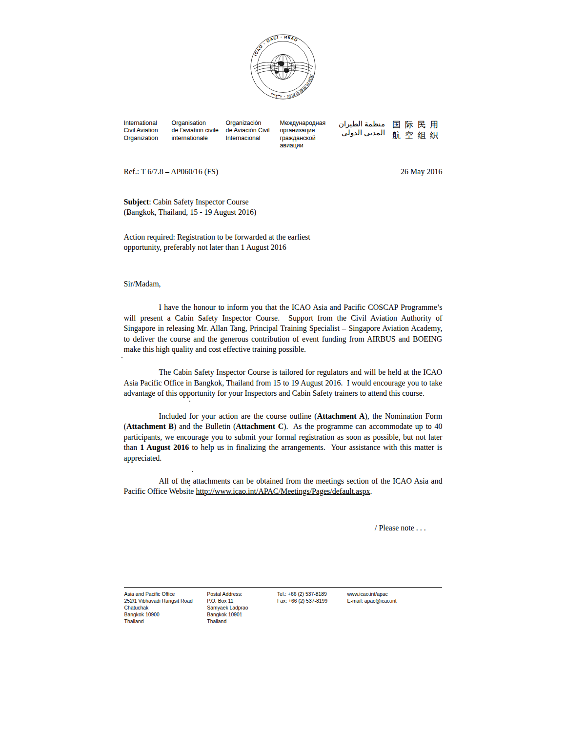ICAO ◦ OACI ◦ ИКАО 国际民用航空组织 ◦ منظمة
| International Civil Aviation Organization | Organisation de l’aviation civile internationale | Organización de Aviación Civil Internacional | Международная организация гражданской авиации | منظمة الطيران المدني الدولي | 国 际 民 用 航 空 组 织 |
Ref.: T 6/7.8 – AP060/16 (FS)
26 May 2016
Subject: Cabin Safety Inspector Course
(Bangkok, Thailand, 15 - 19 August 2016)
Action required: Registration to be forwarded at the earliest opportunity, preferably not later than 1 August 2016
Sir/Madam,
I have the honour to inform you that the ICAO Asia and Pacific COSCAP Programme’s will present a Cabin Safety Inspector Course. Support from the Civil Aviation Authority of Singapore in releasing Mr. Allan Tang, Principal Training Specialist – Singapore Aviation Academy, to deliver the course and the generous contribution of event funding from AIRBUS and BOEING make this high quality and cost effective training possible.
The Cabin Safety Inspector Course is tailored for regulators and will be held at the ICAO Asia Pacific Office in Bangkok, Thailand from 15 to 19 August 2016. I would encourage you to take advantage of this opportunity for your Inspectors and Cabin Safety trainers to attend this course.
Included for your action are the course outline (Attachment A), the Nomination Form (Attachment B) and the Bulletin (Attachment C). As the programme can accommodate up to 40 participants, we encourage you to submit your formal registration as soon as possible, but not later than 1 August 2016 to help us in finalizing the arrangements. Your assistance with this matter is appreciated.
All of the attachments can be obtained from the meetings section of the ICAO Asia and Pacific Office Website http://www.icao.int/APAC/Meetings/Pages/default.aspx.
/ Please note . . .
| Asia and Pacific Office 252/1 Vibhavadi Rangsit Road Chatuchak Bangkok 10900 Thailand | Postal Address: P.O. Box 11 Samyaek Ladprao Bangkok 10901 Thailand | Tel.: +66 (2) 537-8189 Fax: +66 (2) 537-8199 | www.icao.int/apac E-mail: apac@icao.int |